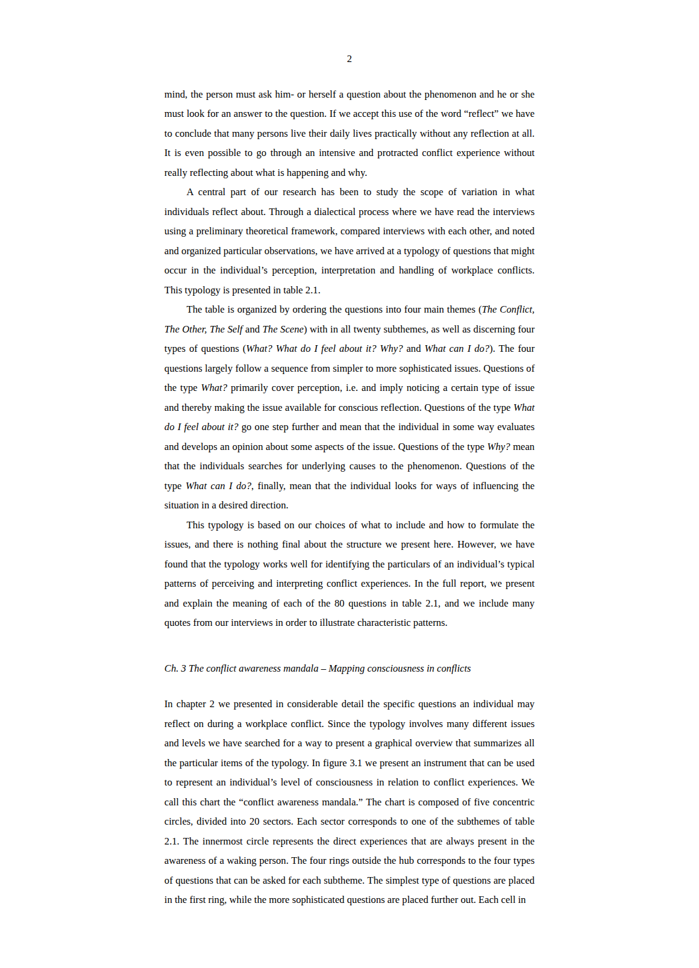2
mind, the person must ask him- or herself a question about the phenomenon and he or she must look for an answer to the question. If we accept this use of the word “reflect” we have to conclude that many persons live their daily lives practically without any reflection at all. It is even possible to go through an intensive and protracted conflict experience without really reflecting about what is happening and why.
A central part of our research has been to study the scope of variation in what individuals reflect about. Through a dialectical process where we have read the interviews using a preliminary theoretical framework, compared interviews with each other, and noted and organized particular observations, we have arrived at a typology of questions that might occur in the individual’s perception, interpretation and handling of workplace conflicts. This typology is presented in table 2.1.
The table is organized by ordering the questions into four main themes (The Conflict, The Other, The Self and The Scene) with in all twenty subthemes, as well as discerning four types of questions (What? What do I feel about it? Why? and What can I do?). The four questions largely follow a sequence from simpler to more sophisticated issues. Questions of the type What? primarily cover perception, i.e. and imply noticing a certain type of issue and thereby making the issue available for conscious reflection. Questions of the type What do I feel about it? go one step further and mean that the individual in some way evaluates and develops an opinion about some aspects of the issue. Questions of the type Why? mean that the individuals searches for underlying causes to the phenomenon. Questions of the type What can I do?, finally, mean that the individual looks for ways of influencing the situation in a desired direction.
This typology is based on our choices of what to include and how to formulate the issues, and there is nothing final about the structure we present here. However, we have found that the typology works well for identifying the particulars of an individual’s typical patterns of perceiving and interpreting conflict experiences. In the full report, we present and explain the meaning of each of the 80 questions in table 2.1, and we include many quotes from our interviews in order to illustrate characteristic patterns.
Ch. 3 The conflict awareness mandala – Mapping consciousness in conflicts
In chapter 2 we presented in considerable detail the specific questions an individual may reflect on during a workplace conflict. Since the typology involves many different issues and levels we have searched for a way to present a graphical overview that summarizes all the particular items of the typology. In figure 3.1 we present an instrument that can be used to represent an individual’s level of consciousness in relation to conflict experiences. We call this chart the “conflict awareness mandala.” The chart is composed of five concentric circles, divided into 20 sectors. Each sector corresponds to one of the subthemes of table 2.1. The innermost circle represents the direct experiences that are always present in the awareness of a waking person. The four rings outside the hub corresponds to the four types of questions that can be asked for each subtheme. The simplest type of questions are placed in the first ring, while the more sophisticated questions are placed further out. Each cell in